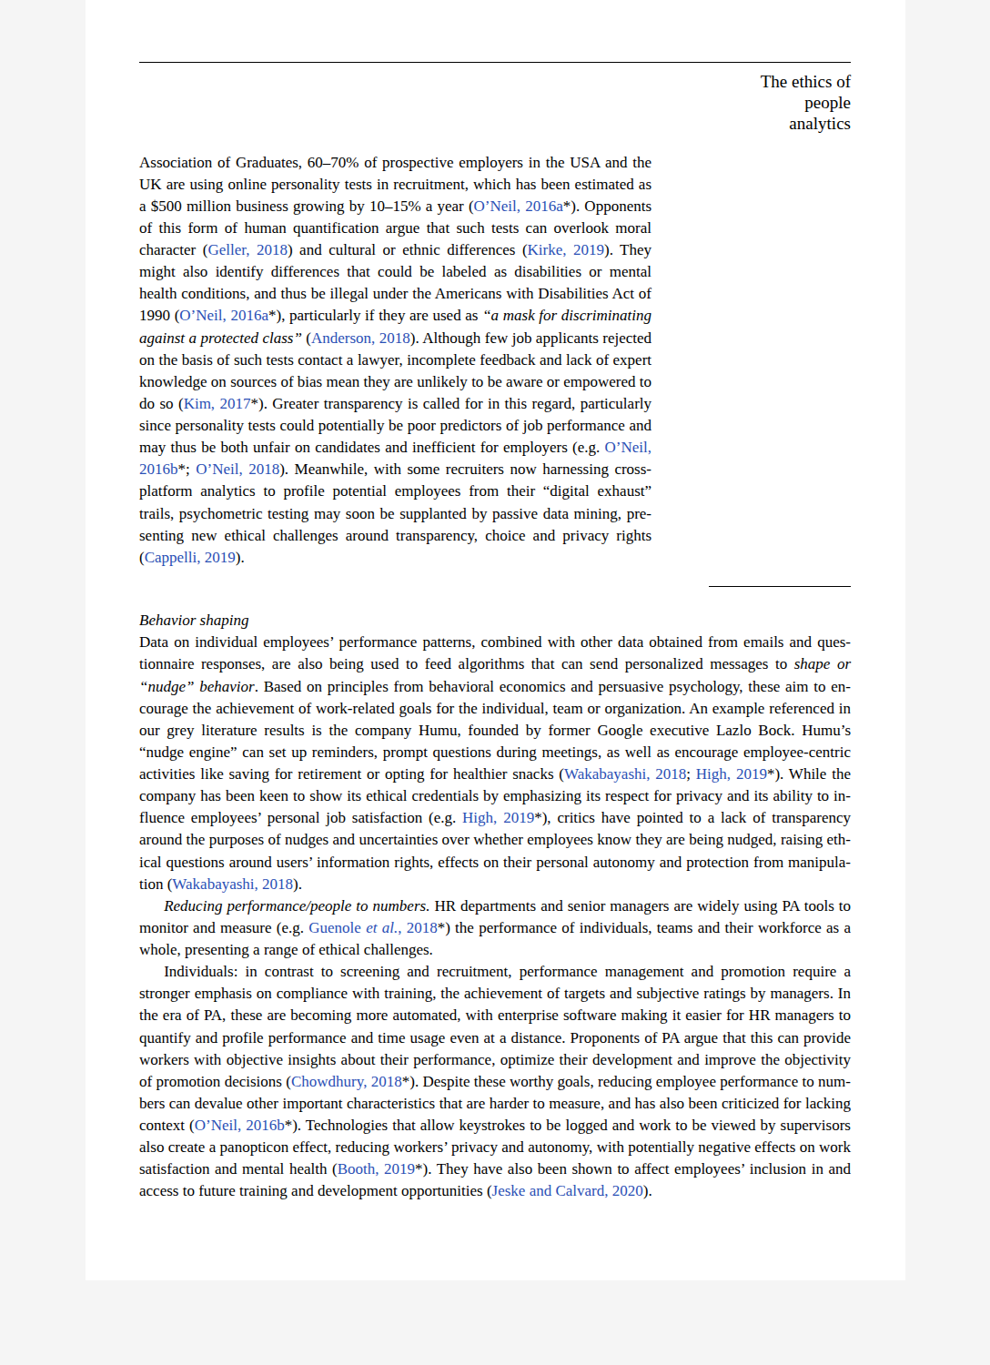The ethics of
people
analytics
Association of Graduates, 60–70% of prospective employers in the USA and the UK are using online personality tests in recruitment, which has been estimated as a $500 million business growing by 10–15% a year (O’Neil, 2016a*). Opponents of this form of human quantification argue that such tests can overlook moral character (Geller, 2018) and cultural or ethnic differences (Kirke, 2019). They might also identify differences that could be labeled as disabilities or mental health conditions, and thus be illegal under the Americans with Disabilities Act of 1990 (O’Neil, 2016a*), particularly if they are used as “a mask for discriminating against a protected class” (Anderson, 2018). Although few job applicants rejected on the basis of such tests contact a lawyer, incomplete feedback and lack of expert knowledge on sources of bias mean they are unlikely to be aware or empowered to do so (Kim, 2017*). Greater transparency is called for in this regard, particularly since personality tests could potentially be poor predictors of job performance and may thus be both unfair on candidates and inefficient for employers (e.g. O’Neil, 2016b*; O’Neil, 2018). Meanwhile, with some recruiters now harnessing cross-platform analytics to profile potential employees from their “digital exhaust” trails, psychometric testing may soon be supplanted by passive data mining, presenting new ethical challenges around transparency, choice and privacy rights (Cappelli, 2019).
Behavior shaping
Data on individual employees’ performance patterns, combined with other data obtained from emails and questionnaire responses, are also being used to feed algorithms that can send personalized messages to shape or “nudge” behavior. Based on principles from behavioral economics and persuasive psychology, these aim to encourage the achievement of work-related goals for the individual, team or organization. An example referenced in our grey literature results is the company Humu, founded by former Google executive Lazlo Bock. Humu’s “nudge engine” can set up reminders, prompt questions during meetings, as well as encourage employee-centric activities like saving for retirement or opting for healthier snacks (Wakabayashi, 2018; High, 2019*). While the company has been keen to show its ethical credentials by emphasizing its respect for privacy and its ability to influence employees’ personal job satisfaction (e.g. High, 2019*), critics have pointed to a lack of transparency around the purposes of nudges and uncertainties over whether employees know they are being nudged, raising ethical questions around users’ information rights, effects on their personal autonomy and protection from manipulation (Wakabayashi, 2018).
Reducing performance/people to numbers. HR departments and senior managers are widely using PA tools to monitor and measure (e.g. Guenole et al., 2018*) the performance of individuals, teams and their workforce as a whole, presenting a range of ethical challenges.
Individuals: in contrast to screening and recruitment, performance management and promotion require a stronger emphasis on compliance with training, the achievement of targets and subjective ratings by managers. In the era of PA, these are becoming more automated, with enterprise software making it easier for HR managers to quantify and profile performance and time usage even at a distance. Proponents of PA argue that this can provide workers with objective insights about their performance, optimize their development and improve the objectivity of promotion decisions (Chowdhury, 2018*). Despite these worthy goals, reducing employee performance to numbers can devalue other important characteristics that are harder to measure, and has also been criticized for lacking context (O’Neil, 2016b*). Technologies that allow keystrokes to be logged and work to be viewed by supervisors also create a panopticon effect, reducing workers’ privacy and autonomy, with potentially negative effects on work satisfaction and mental health (Booth, 2019*). They have also been shown to affect employees’ inclusion in and access to future training and development opportunities (Jeske and Calvard, 2020).